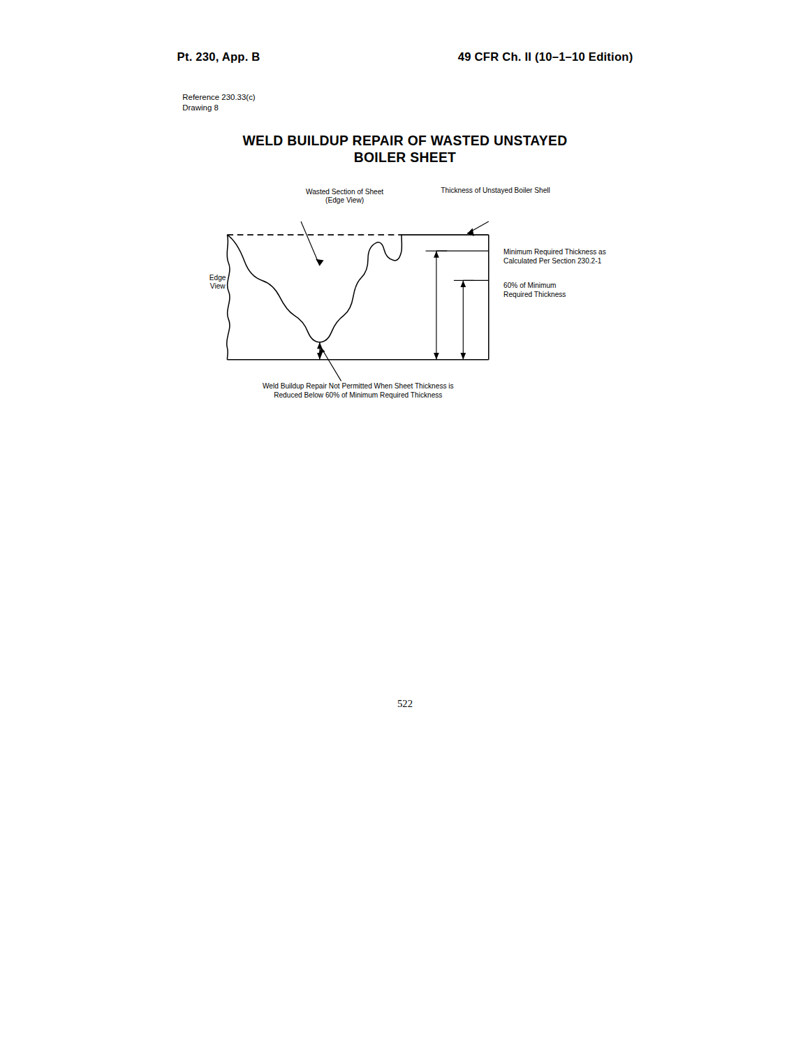Pt. 230, App. B 49 CFR Ch. II (10–1–10 Edition)
Reference 230.33(c)
Drawing 8
WELD BUILDUP REPAIR OF WASTED UNSTAYED
BOILER SHEET
Wasted Section of Sheet
(Edge View)
Thickness of Unstayed Boiler Shell
Edge
View
Minimum Required Thickness as
Calculated Per Section 230.2-1
60% of Minimum
Required Thickness
Weld Buildup Repair Not Permitted When Sheet Thickness is
Reduced Below 60% of Minimum Required Thickness
522